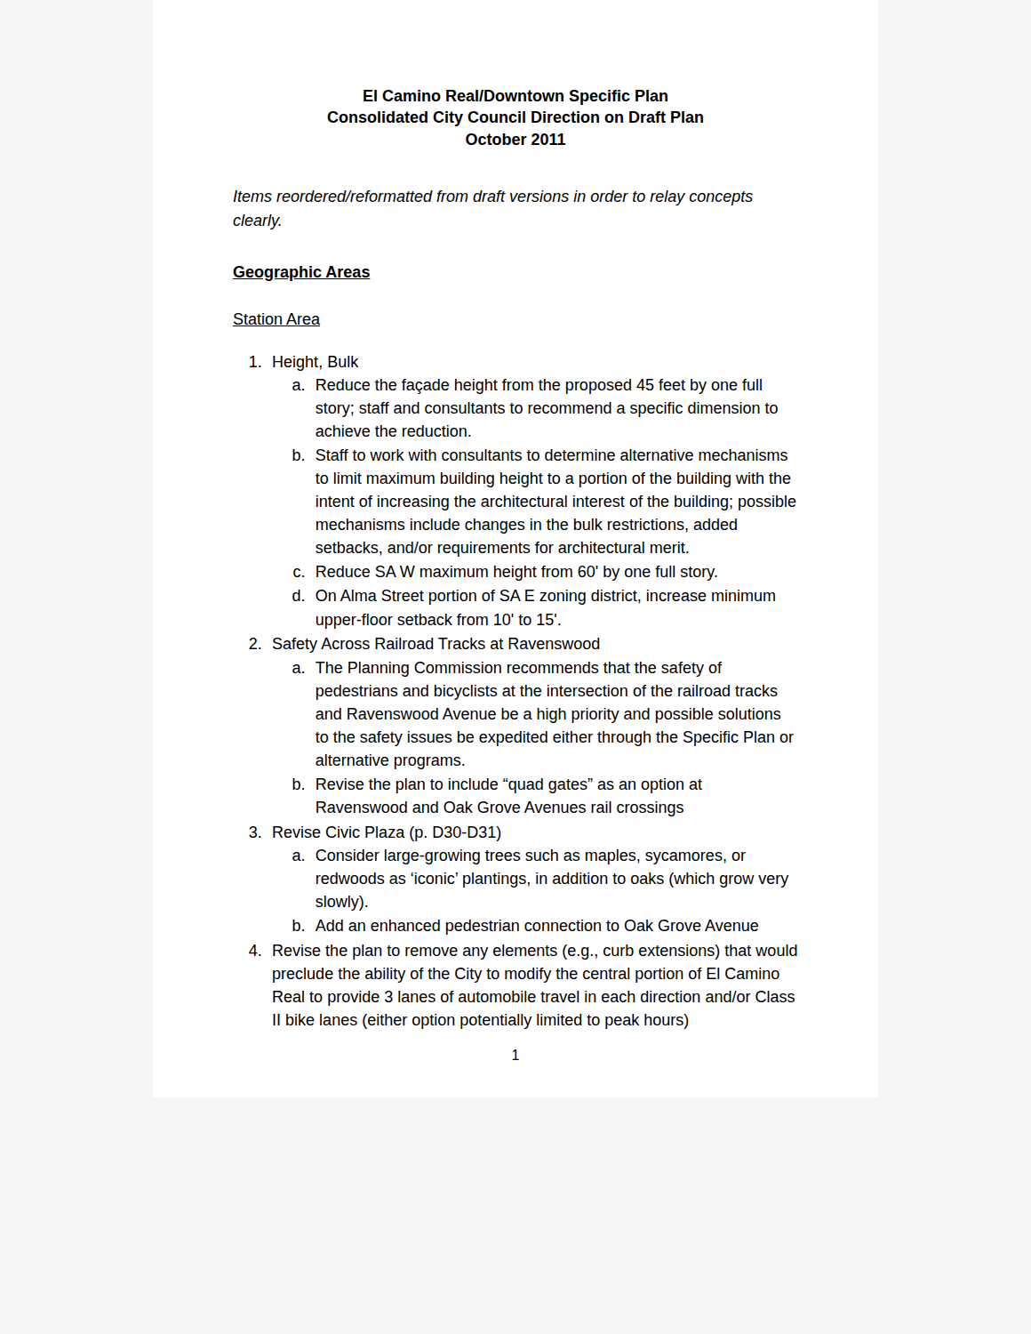El Camino Real/Downtown Specific Plan
Consolidated City Council Direction on Draft Plan
October 2011
Items reordered/reformatted from draft versions in order to relay concepts clearly.
Geographic Areas
Station Area
Height, Bulk
Reduce the façade height from the proposed 45 feet by one full story; staff and consultants to recommend a specific dimension to achieve the reduction.
Staff to work with consultants to determine alternative mechanisms to limit maximum building height to a portion of the building with the intent of increasing the architectural interest of the building; possible mechanisms include changes in the bulk restrictions, added setbacks, and/or requirements for architectural merit.
Reduce SA W maximum height from 60' by one full story.
On Alma Street portion of SA E zoning district, increase minimum upper-floor setback from 10' to 15'.
Safety Across Railroad Tracks at Ravenswood
The Planning Commission recommends that the safety of pedestrians and bicyclists at the intersection of the railroad tracks and Ravenswood Avenue be a high priority and possible solutions to the safety issues be expedited either through the Specific Plan or alternative programs.
Revise the plan to include “quad gates” as an option at Ravenswood and Oak Grove Avenues rail crossings
Revise Civic Plaza (p. D30-D31)
Consider large-growing trees such as maples, sycamores, or redwoods as ‘iconic’ plantings, in addition to oaks (which grow very slowly).
Add an enhanced pedestrian connection to Oak Grove Avenue
Revise the plan to remove any elements (e.g., curb extensions) that would preclude the ability of the City to modify the central portion of El Camino Real to provide 3 lanes of automobile travel in each direction and/or Class II bike lanes (either option potentially limited to peak hours)
1